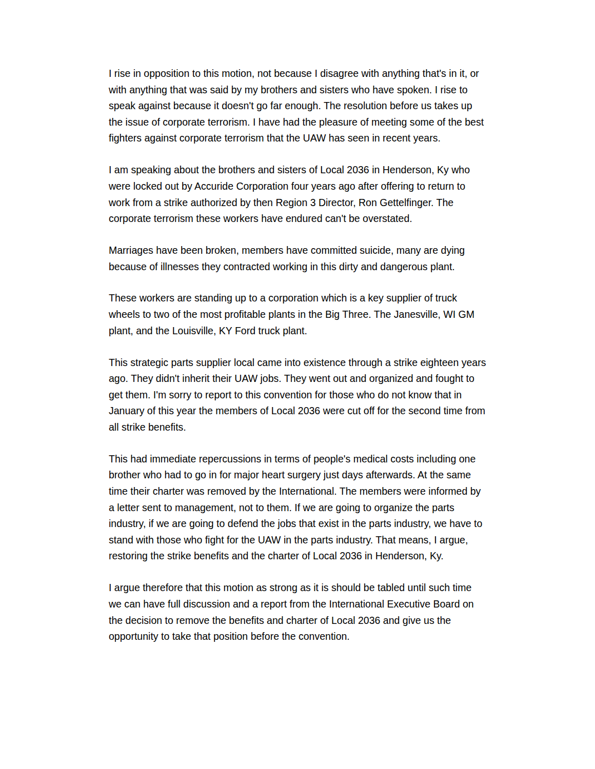I rise in opposition to this motion, not because I disagree with anything that's in it, or with anything that was said by my brothers and sisters who have spoken. I rise to speak against because it doesn't go far enough. The resolution before us takes up the issue of corporate terrorism. I have had the pleasure of meeting some of the best fighters against corporate terrorism that the UAW has seen in recent years.
I am speaking about the brothers and sisters of Local 2036 in Henderson, Ky who were locked out by Accuride Corporation four years ago after offering to return to work from a strike authorized by then Region 3 Director, Ron Gettelfinger. The corporate terrorism these workers have endured can't be overstated.
Marriages have been broken, members have committed suicide, many are dying because of illnesses they contracted working in this dirty and dangerous plant.
These workers are standing up to a corporation which is a key supplier of truck wheels to two of the most profitable plants in the Big Three. The Janesville, WI GM plant, and the Louisville, KY Ford truck plant.
This strategic parts supplier local came into existence through a strike eighteen years ago. They didn't inherit their UAW jobs. They went out and organized and fought to get them. I'm sorry to report to this convention for those who do not know that in January of this year the members of Local 2036 were cut off for the second time from all strike benefits.
This had immediate repercussions in terms of people's medical costs including one brother who had to go in for major heart surgery just days afterwards. At the same time their charter was removed by the International. The members were informed by a letter sent to management, not to them. If we are going to organize the parts industry, if we are going to defend the jobs that exist in the parts industry, we have to stand with those who fight for the UAW in the parts industry. That means, I argue, restoring the strike benefits and the charter of Local 2036 in Henderson, Ky.
I argue therefore that this motion as strong as it is should be tabled until such time we can have full discussion and a report from the International Executive Board on the decision to remove the benefits and charter of Local 2036 and give us the opportunity to take that position before the convention.